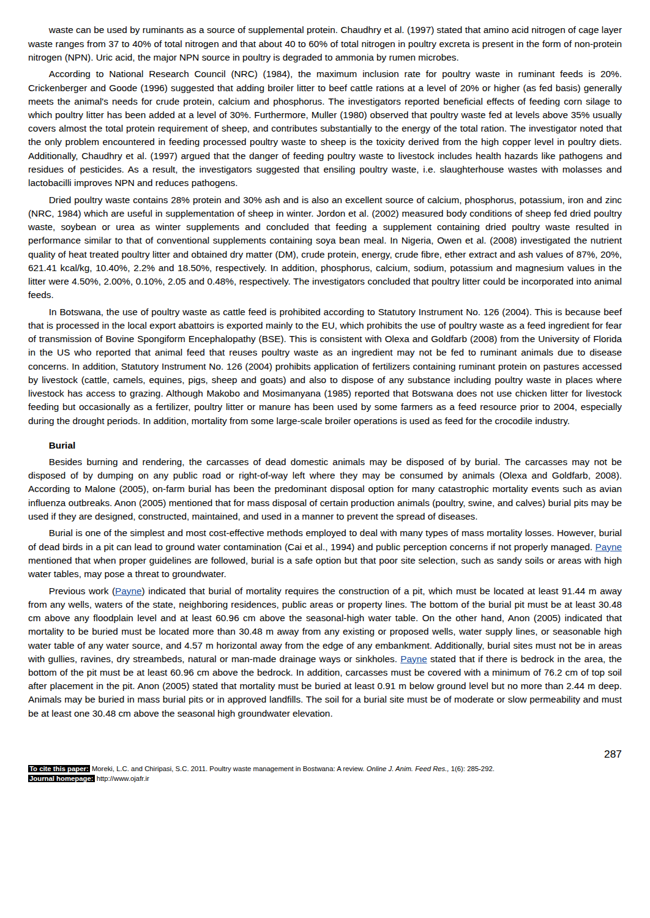waste can be used by ruminants as a source of supplemental protein. Chaudhry et al. (1997) stated that amino acid nitrogen of cage layer waste ranges from 37 to 40% of total nitrogen and that about 40 to 60% of total nitrogen in poultry excreta is present in the form of non-protein nitrogen (NPN). Uric acid, the major NPN source in poultry is degraded to ammonia by rumen microbes.
According to National Research Council (NRC) (1984), the maximum inclusion rate for poultry waste in ruminant feeds is 20%. Crickenberger and Goode (1996) suggested that adding broiler litter to beef cattle rations at a level of 20% or higher (as fed basis) generally meets the animal's needs for crude protein, calcium and phosphorus. The investigators reported beneficial effects of feeding corn silage to which poultry litter has been added at a level of 30%. Furthermore, Muller (1980) observed that poultry waste fed at levels above 35% usually covers almost the total protein requirement of sheep, and contributes substantially to the energy of the total ration. The investigator noted that the only problem encountered in feeding processed poultry waste to sheep is the toxicity derived from the high copper level in poultry diets. Additionally, Chaudhry et al. (1997) argued that the danger of feeding poultry waste to livestock includes health hazards like pathogens and residues of pesticides. As a result, the investigators suggested that ensiling poultry waste, i.e. slaughterhouse wastes with molasses and lactobacilli improves NPN and reduces pathogens.
Dried poultry waste contains 28% protein and 30% ash and is also an excellent source of calcium, phosphorus, potassium, iron and zinc (NRC, 1984) which are useful in supplementation of sheep in winter. Jordon et al. (2002) measured body conditions of sheep fed dried poultry waste, soybean or urea as winter supplements and concluded that feeding a supplement containing dried poultry waste resulted in performance similar to that of conventional supplements containing soya bean meal. In Nigeria, Owen et al. (2008) investigated the nutrient quality of heat treated poultry litter and obtained dry matter (DM), crude protein, energy, crude fibre, ether extract and ash values of 87%, 20%, 621.41 kcal/kg, 10.40%, 2.2% and 18.50%, respectively. In addition, phosphorus, calcium, sodium, potassium and magnesium values in the litter were 4.50%, 2.00%, 0.10%, 2.05 and 0.48%, respectively. The investigators concluded that poultry litter could be incorporated into animal feeds.
In Botswana, the use of poultry waste as cattle feed is prohibited according to Statutory Instrument No. 126 (2004). This is because beef that is processed in the local export abattoirs is exported mainly to the EU, which prohibits the use of poultry waste as a feed ingredient for fear of transmission of Bovine Spongiform Encephalopathy (BSE). This is consistent with Olexa and Goldfarb (2008) from the University of Florida in the US who reported that animal feed that reuses poultry waste as an ingredient may not be fed to ruminant animals due to disease concerns. In addition, Statutory Instrument No. 126 (2004) prohibits application of fertilizers containing ruminant protein on pastures accessed by livestock (cattle, camels, equines, pigs, sheep and goats) and also to dispose of any substance including poultry waste in places where livestock has access to grazing. Although Makobo and Mosimanyana (1985) reported that Botswana does not use chicken litter for livestock feeding but occasionally as a fertilizer, poultry litter or manure has been used by some farmers as a feed resource prior to 2004, especially during the drought periods. In addition, mortality from some large-scale broiler operations is used as feed for the crocodile industry.
Burial
Besides burning and rendering, the carcasses of dead domestic animals may be disposed of by burial. The carcasses may not be disposed of by dumping on any public road or right-of-way left where they may be consumed by animals (Olexa and Goldfarb, 2008). According to Malone (2005), on-farm burial has been the predominant disposal option for many catastrophic mortality events such as avian influenza outbreaks. Anon (2005) mentioned that for mass disposal of certain production animals (poultry, swine, and calves) burial pits may be used if they are designed, constructed, maintained, and used in a manner to prevent the spread of diseases.
Burial is one of the simplest and most cost-effective methods employed to deal with many types of mass mortality losses. However, burial of dead birds in a pit can lead to ground water contamination (Cai et al., 1994) and public perception concerns if not properly managed. Payne mentioned that when proper guidelines are followed, burial is a safe option but that poor site selection, such as sandy soils or areas with high water tables, may pose a threat to groundwater.
Previous work (Payne) indicated that burial of mortality requires the construction of a pit, which must be located at least 91.44 m away from any wells, waters of the state, neighboring residences, public areas or property lines. The bottom of the burial pit must be at least 30.48 cm above any floodplain level and at least 60.96 cm above the seasonal-high water table. On the other hand, Anon (2005) indicated that mortality to be buried must be located more than 30.48 m away from any existing or proposed wells, water supply lines, or seasonable high water table of any water source, and 4.57 m horizontal away from the edge of any embankment. Additionally, burial sites must not be in areas with gullies, ravines, dry streambeds, natural or man-made drainage ways or sinkholes. Payne stated that if there is bedrock in the area, the bottom of the pit must be at least 60.96 cm above the bedrock. In addition, carcasses must be covered with a minimum of 76.2 cm of top soil after placement in the pit. Anon (2005) stated that mortality must be buried at least 0.91 m below ground level but no more than 2.44 m deep. Animals may be buried in mass burial pits or in approved landfills. The soil for a burial site must be of moderate or slow permeability and must be at least one 30.48 cm above the seasonal high groundwater elevation.
287
To cite this paper: Moreki, L.C. and Chiripasi, S.C. 2011. Poultry waste management in Bostwana: A review. Online J. Anim. Feed Res., 1(6): 285-292.
Journal homepage: http://www.ojafr.ir